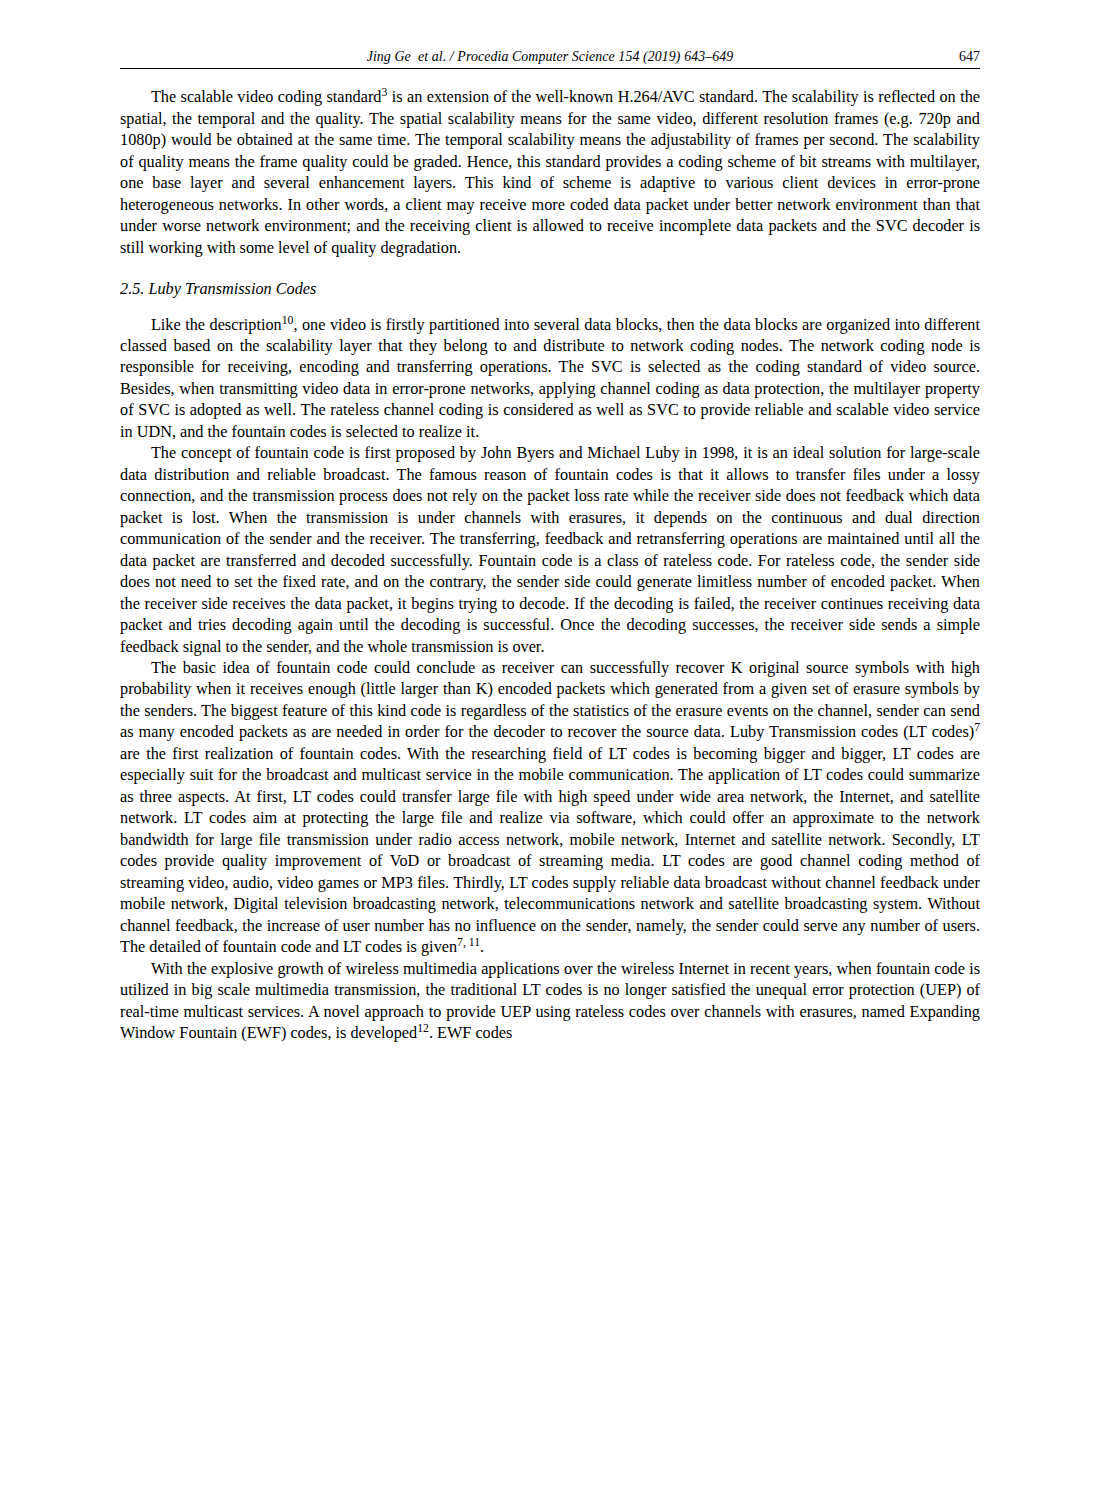Jing Ge et al. / Procedia Computer Science 154 (2019) 643–649 647
The scalable video coding standard3 is an extension of the well-known H.264/AVC standard. The scalability is reflected on the spatial, the temporal and the quality. The spatial scalability means for the same video, different resolution frames (e.g. 720p and 1080p) would be obtained at the same time. The temporal scalability means the adjustability of frames per second. The scalability of quality means the frame quality could be graded. Hence, this standard provides a coding scheme of bit streams with multilayer, one base layer and several enhancement layers. This kind of scheme is adaptive to various client devices in error-prone heterogeneous networks. In other words, a client may receive more coded data packet under better network environment than that under worse network environment; and the receiving client is allowed to receive incomplete data packets and the SVC decoder is still working with some level of quality degradation.
2.5. Luby Transmission Codes
Like the description10, one video is firstly partitioned into several data blocks, then the data blocks are organized into different classed based on the scalability layer that they belong to and distribute to network coding nodes. The network coding node is responsible for receiving, encoding and transferring operations. The SVC is selected as the coding standard of video source. Besides, when transmitting video data in error-prone networks, applying channel coding as data protection, the multilayer property of SVC is adopted as well. The rateless channel coding is considered as well as SVC to provide reliable and scalable video service in UDN, and the fountain codes is selected to realize it.
The concept of fountain code is first proposed by John Byers and Michael Luby in 1998, it is an ideal solution for large-scale data distribution and reliable broadcast. The famous reason of fountain codes is that it allows to transfer files under a lossy connection, and the transmission process does not rely on the packet loss rate while the receiver side does not feedback which data packet is lost. When the transmission is under channels with erasures, it depends on the continuous and dual direction communication of the sender and the receiver. The transferring, feedback and retransferring operations are maintained until all the data packet are transferred and decoded successfully. Fountain code is a class of rateless code. For rateless code, the sender side does not need to set the fixed rate, and on the contrary, the sender side could generate limitless number of encoded packet. When the receiver side receives the data packet, it begins trying to decode. If the decoding is failed, the receiver continues receiving data packet and tries decoding again until the decoding is successful. Once the decoding successes, the receiver side sends a simple feedback signal to the sender, and the whole transmission is over.
The basic idea of fountain code could conclude as receiver can successfully recover K original source symbols with high probability when it receives enough (little larger than K) encoded packets which generated from a given set of erasure symbols by the senders. The biggest feature of this kind code is regardless of the statistics of the erasure events on the channel, sender can send as many encoded packets as are needed in order for the decoder to recover the source data. Luby Transmission codes (LT codes)7 are the first realization of fountain codes. With the researching field of LT codes is becoming bigger and bigger, LT codes are especially suit for the broadcast and multicast service in the mobile communication. The application of LT codes could summarize as three aspects. At first, LT codes could transfer large file with high speed under wide area network, the Internet, and satellite network. LT codes aim at protecting the large file and realize via software, which could offer an approximate to the network bandwidth for large file transmission under radio access network, mobile network, Internet and satellite network. Secondly, LT codes provide quality improvement of VoD or broadcast of streaming media. LT codes are good channel coding method of streaming video, audio, video games or MP3 files. Thirdly, LT codes supply reliable data broadcast without channel feedback under mobile network, Digital television broadcasting network, telecommunications network and satellite broadcasting system. Without channel feedback, the increase of user number has no influence on the sender, namely, the sender could serve any number of users. The detailed of fountain code and LT codes is given7, 11.
With the explosive growth of wireless multimedia applications over the wireless Internet in recent years, when fountain code is utilized in big scale multimedia transmission, the traditional LT codes is no longer satisfied the unequal error protection (UEP) of real-time multicast services. A novel approach to provide UEP using rateless codes over channels with erasures, named Expanding Window Fountain (EWF) codes, is developed12. EWF codes